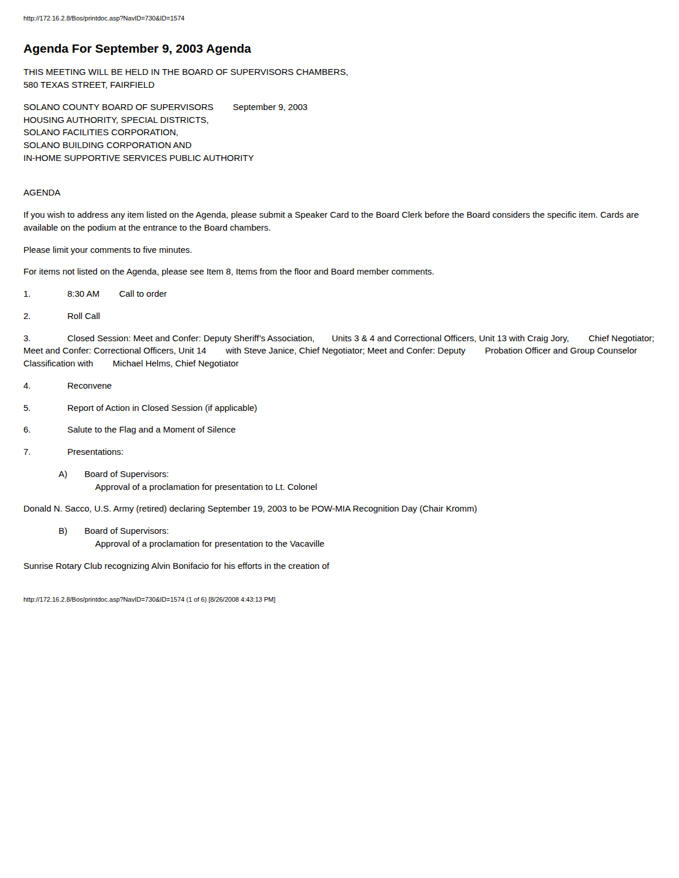http://172.16.2.8/Bos/printdoc.asp?NavID=730&ID=1574
Agenda For September 9, 2003 Agenda
THIS MEETING WILL BE HELD IN THE BOARD OF SUPERVISORS CHAMBERS,
580 TEXAS STREET, FAIRFIELD
SOLANO COUNTY BOARD OF SUPERVISORS September 9, 2003
HOUSING AUTHORITY, SPECIAL DISTRICTS,
SOLANO FACILITIES CORPORATION,
SOLANO BUILDING CORPORATION AND
IN-HOME SUPPORTIVE SERVICES PUBLIC AUTHORITY
AGENDA
If you wish to address any item listed on the Agenda, please submit a Speaker Card to the Board Clerk before the Board considers the specific item. Cards are available on the podium at the entrance to the Board chambers.
Please limit your comments to five minutes.
For items not listed on the Agenda, please see Item 8, Items from the floor and Board member comments.
1. 8:30 AM Call to order
2. Roll Call
3. Closed Session: Meet and Confer: Deputy Sheriff’s Association, Units 3 & 4 and Correctional Officers, Unit 13 with Craig Jory, Chief Negotiator; Meet and Confer: Correctional Officers, Unit 14 with Steve Janice, Chief Negotiator; Meet and Confer: Deputy Probation Officer and Group Counselor Classification with Michael Helms, Chief Negotiator
4. Reconvene
5. Report of Action in Closed Session (if applicable)
6. Salute to the Flag and a Moment of Silence
7. Presentations:
A) Board of Supervisors:
Approval of a proclamation for presentation to Lt. Colonel
Donald N. Sacco, U.S. Army (retired) declaring September 19, 2003 to be POW-MIA Recognition Day (Chair Kromm)
B) Board of Supervisors:
Approval of a proclamation for presentation to the Vacaville
Sunrise Rotary Club recognizing Alvin Bonifacio for his efforts in the creation of
http://172.16.2.8/Bos/printdoc.asp?NavID=730&ID=1574 (1 of 6) [8/26/2008 4:43:13 PM]